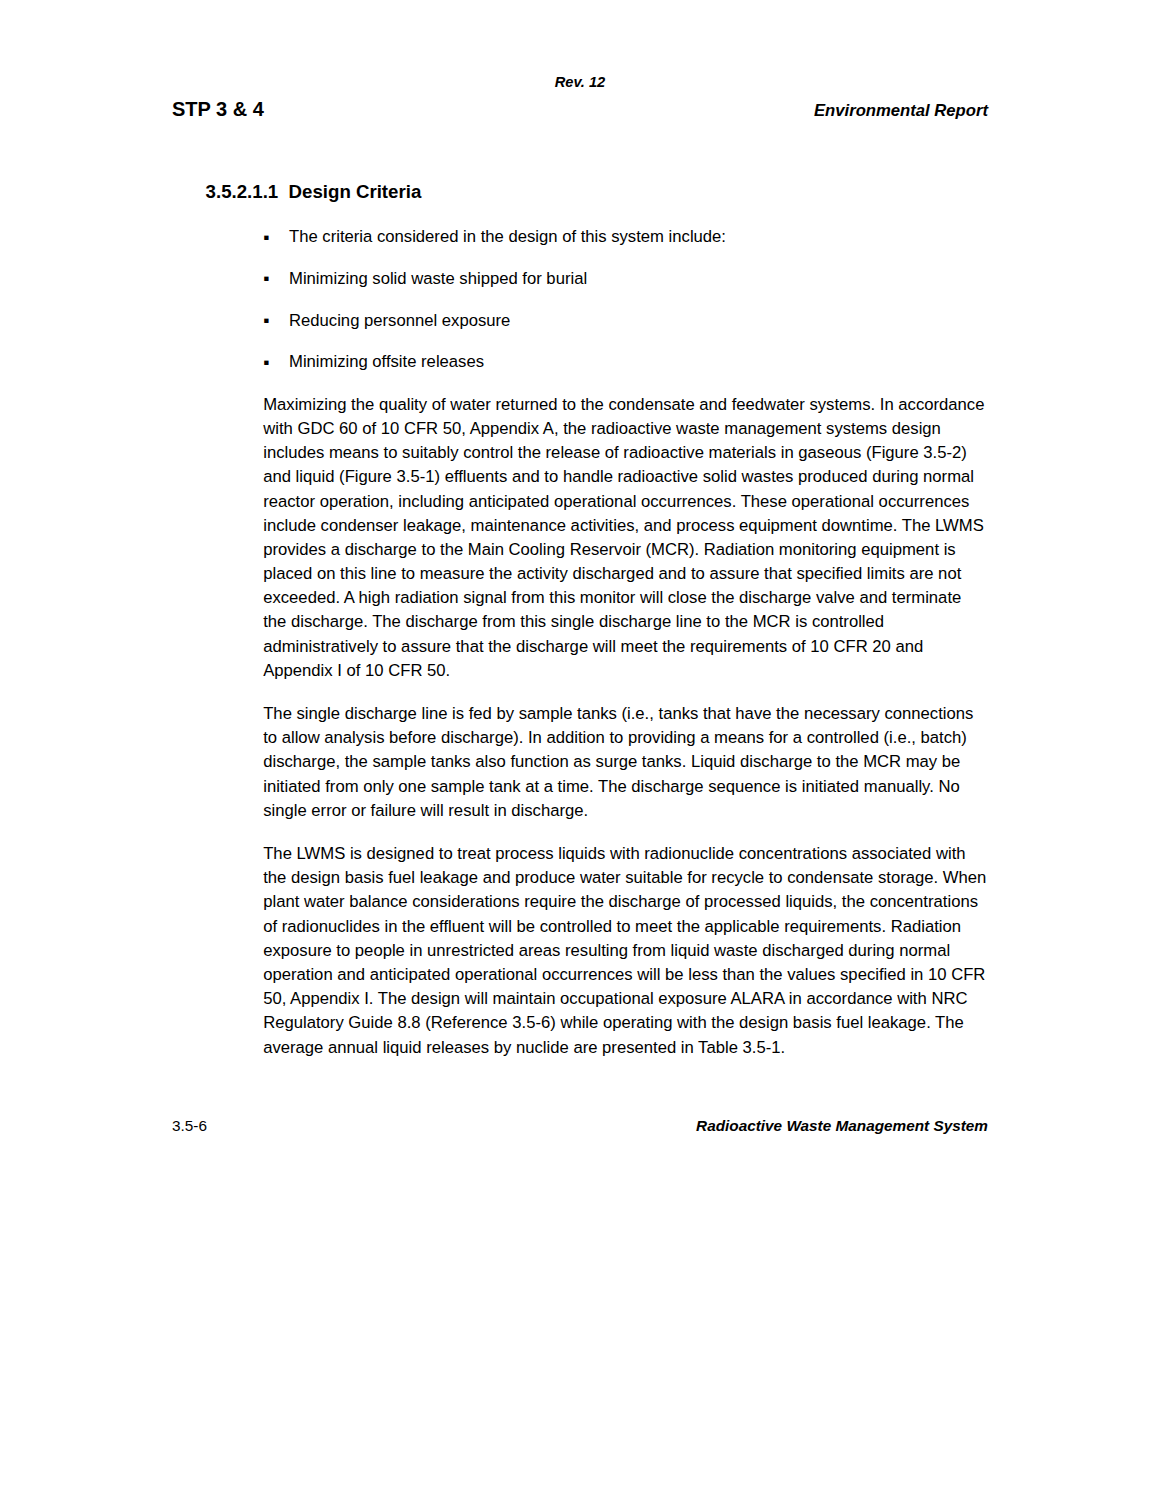Rev. 12
STP 3 & 4 Environmental Report
3.5.2.1.1 Design Criteria
The criteria considered in the design of this system include:
Minimizing solid waste shipped for burial
Reducing personnel exposure
Minimizing offsite releases
Maximizing the quality of water returned to the condensate and feedwater systems. In accordance with GDC 60 of 10 CFR 50, Appendix A, the radioactive waste management systems design includes means to suitably control the release of radioactive materials in gaseous (Figure 3.5-2) and liquid (Figure 3.5-1) effluents and to handle radioactive solid wastes produced during normal reactor operation, including anticipated operational occurrences. These operational occurrences include condenser leakage, maintenance activities, and process equipment downtime. The LWMS provides a discharge to the Main Cooling Reservoir (MCR). Radiation monitoring equipment is placed on this line to measure the activity discharged and to assure that specified limits are not exceeded. A high radiation signal from this monitor will close the discharge valve and terminate the discharge. The discharge from this single discharge line to the MCR is controlled administratively to assure that the discharge will meet the requirements of 10 CFR 20 and Appendix I of 10 CFR 50.
The single discharge line is fed by sample tanks (i.e., tanks that have the necessary connections to allow analysis before discharge). In addition to providing a means for a controlled (i.e., batch) discharge, the sample tanks also function as surge tanks. Liquid discharge to the MCR may be initiated from only one sample tank at a time. The discharge sequence is initiated manually. No single error or failure will result in discharge.
The LWMS is designed to treat process liquids with radionuclide concentrations associated with the design basis fuel leakage and produce water suitable for recycle to condensate storage. When plant water balance considerations require the discharge of processed liquids, the concentrations of radionuclides in the effluent will be controlled to meet the applicable requirements. Radiation exposure to people in unrestricted areas resulting from liquid waste discharged during normal operation and anticipated operational occurrences will be less than the values specified in 10 CFR 50, Appendix I. The design will maintain occupational exposure ALARA in accordance with NRC Regulatory Guide 8.8 (Reference 3.5-6) while operating with the design basis fuel leakage. The average annual liquid releases by nuclide are presented in Table 3.5-1.
3.5-6 Radioactive Waste Management System